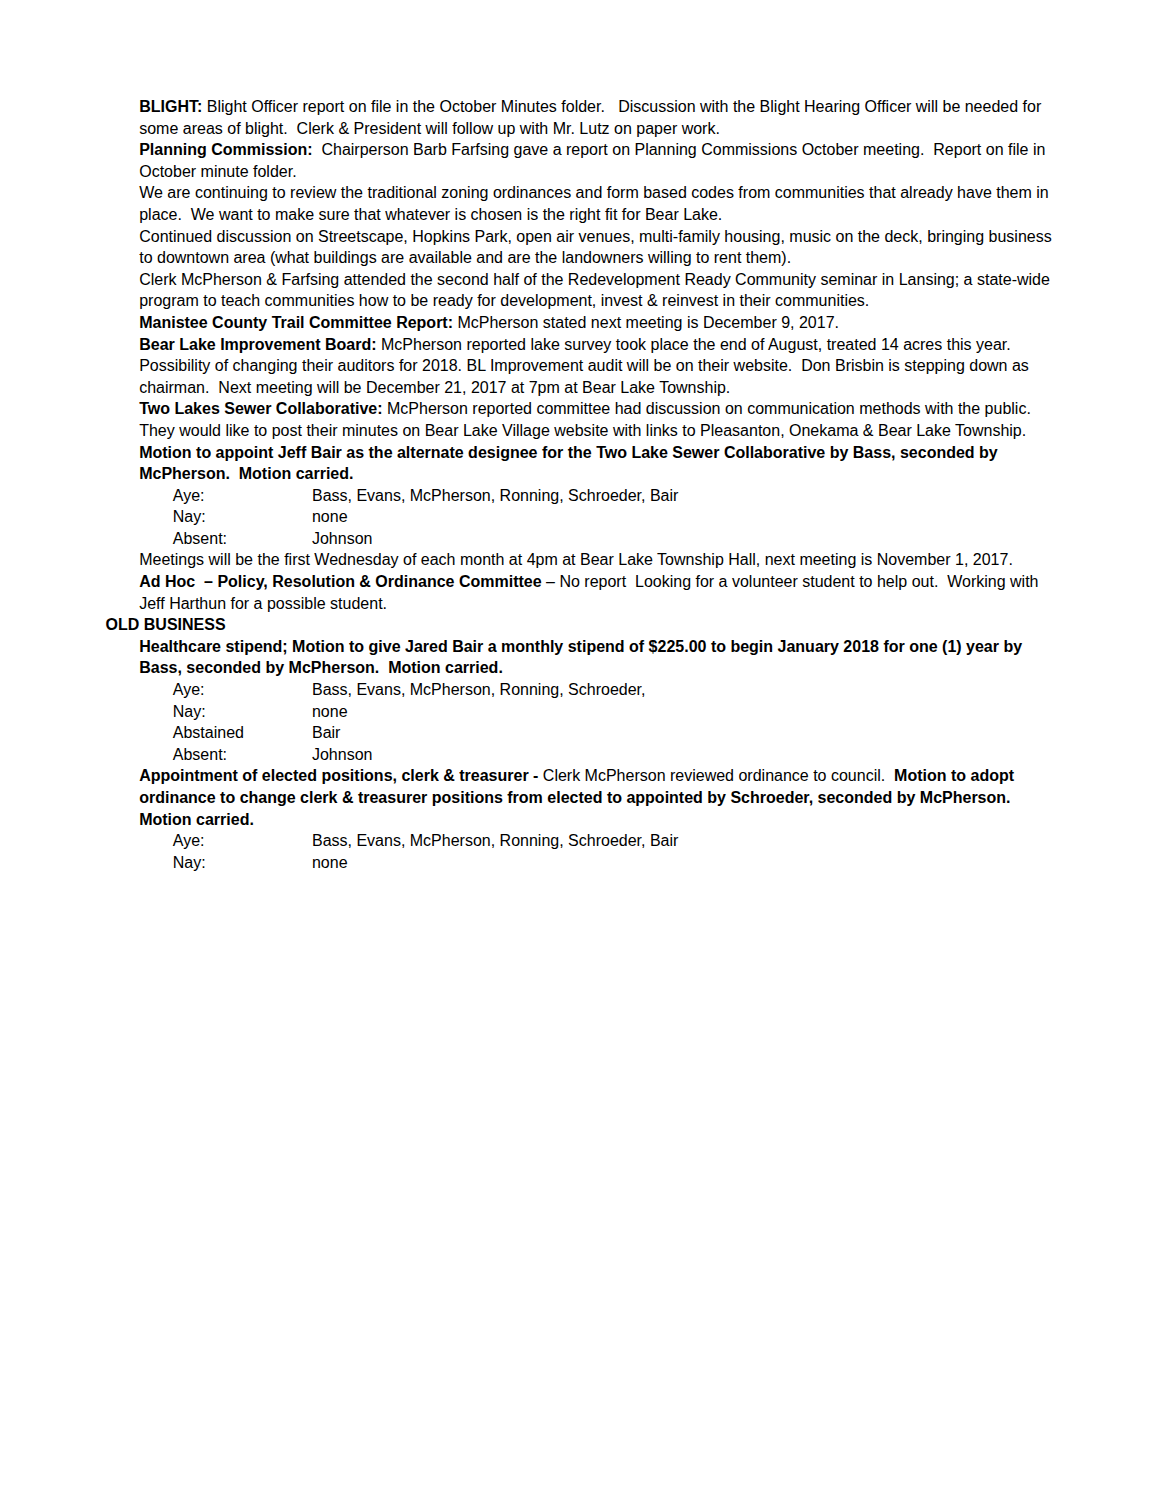BLIGHT: Blight Officer report on file in the October Minutes folder. Discussion with the Blight Hearing Officer will be needed for some areas of blight. Clerk & President will follow up with Mr. Lutz on paper work.
Planning Commission: Chairperson Barb Farfsing gave a report on Planning Commissions October meeting. Report on file in October minute folder.
We are continuing to review the traditional zoning ordinances and form based codes from communities that already have them in place. We want to make sure that whatever is chosen is the right fit for Bear Lake.
Continued discussion on Streetscape, Hopkins Park, open air venues, multi-family housing, music on the deck, bringing business to downtown area (what buildings are available and are the landowners willing to rent them).
Clerk McPherson & Farfsing attended the second half of the Redevelopment Ready Community seminar in Lansing; a state-wide program to teach communities how to be ready for development, invest & reinvest in their communities.
Manistee County Trail Committee Report: McPherson stated next meeting is December 9, 2017.
Bear Lake Improvement Board: McPherson reported lake survey took place the end of August, treated 14 acres this year. Possibility of changing their auditors for 2018. BL Improvement audit will be on their website. Don Brisbin is stepping down as chairman. Next meeting will be December 21, 2017 at 7pm at Bear Lake Township.
Two Lakes Sewer Collaborative: McPherson reported committee had discussion on communication methods with the public. They would like to post their minutes on Bear Lake Village website with links to Pleasanton, Onekama & Bear Lake Township.
Motion to appoint Jeff Bair as the alternate designee for the Two Lake Sewer Collaborative by Bass, seconded by McPherson. Motion carried.
Aye: Bass, Evans, McPherson, Ronning, Schroeder, Bair
Nay: none
Absent: Johnson
Meetings will be the first Wednesday of each month at 4pm at Bear Lake Township Hall, next meeting is November 1, 2017.
Ad Hoc – Policy, Resolution & Ordinance Committee – No report Looking for a volunteer student to help out. Working with Jeff Harthun for a possible student.
OLD BUSINESS
Healthcare stipend; Motion to give Jared Bair a monthly stipend of $225.00 to begin January 2018 for one (1) year by Bass, seconded by McPherson. Motion carried.
Aye: Bass, Evans, McPherson, Ronning, Schroeder,
Nay: none
Abstained Bair
Absent: Johnson
Appointment of elected positions, clerk & treasurer - Clerk McPherson reviewed ordinance to council. Motion to adopt ordinance to change clerk & treasurer positions from elected to appointed by Schroeder, seconded by McPherson. Motion carried.
Aye: Bass, Evans, McPherson, Ronning, Schroeder, Bair
Nay: none